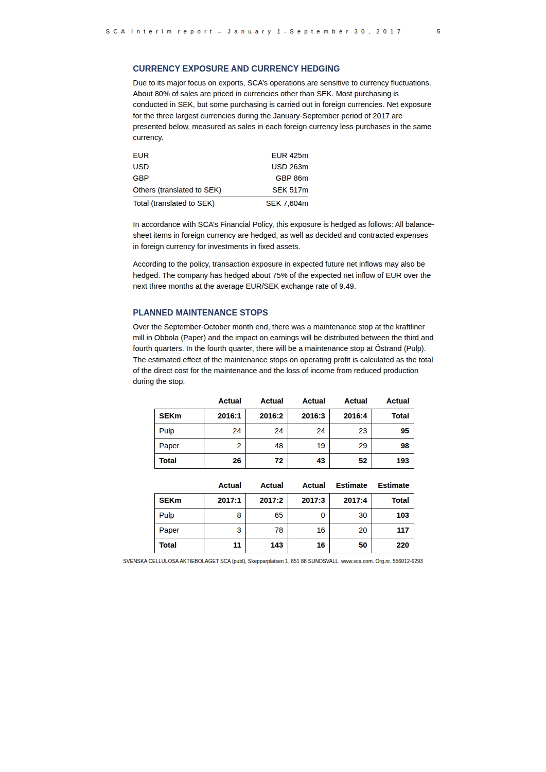S C A I n t e r i m r e p o r t – J a n u a r y 1 - S e p t e m b e r 3 0 , 2 0 1 7
5
CURRENCY EXPOSURE AND CURRENCY HEDGING
Due to its major focus on exports, SCA’s operations are sensitive to currency fluctuations. About 80% of sales are priced in currencies other than SEK. Most purchasing is conducted in SEK, but some purchasing is carried out in foreign currencies. Net exposure for the three largest currencies during the January-September period of 2017 are presented below, measured as sales in each foreign currency less purchases in the same currency.
| EUR | EUR 425m |
| USD | USD 263m |
| GBP | GBP 86m |
| Others (translated to SEK) | SEK 517m |
| Total (translated to SEK) | SEK 7,604m |
In accordance with SCA’s Financial Policy, this exposure is hedged as follows: All balance-sheet items in foreign currency are hedged, as well as decided and contracted expenses in foreign currency for investments in fixed assets.
According to the policy, transaction exposure in expected future net inflows may also be hedged. The company has hedged about 75% of the expected net inflow of EUR over the next three months at the average EUR/SEK exchange rate of 9.49.
PLANNED MAINTENANCE STOPS
Over the September-October month end, there was a maintenance stop at the kraftliner mill in Obbola (Paper) and the impact on earnings will be distributed between the third and fourth quarters. In the fourth quarter, there will be a maintenance stop at Östrand (Pulp). The estimated effect of the maintenance stops on operating profit is calculated as the total of the direct cost for the maintenance and the loss of income from reduced production during the stop.
| | Actual | Actual | Actual | Actual | Actual |
| --- | --- | --- | --- | --- | --- |
| SEKm | 2016:1 | 2016:2 | 2016:3 | 2016:4 | Total |
| Pulp | 24 | 24 | 24 | 23 | 95 |
| Paper | 2 | 48 | 19 | 29 | 98 |
| Total | 26 | 72 | 43 | 52 | 193 |
| | Actual | Actual | Actual | Estimate | Estimate |
| --- | --- | --- | --- | --- | --- |
| SEKm | 2017:1 | 2017:2 | 2017:3 | 2017:4 | Total |
| Pulp | 8 | 65 | 0 | 30 | 103 |
| Paper | 3 | 78 | 16 | 20 | 117 |
| Total | 11 | 143 | 16 | 50 | 220 |
SVENSKA CELLULOSA AKTIEBOLAGET SCA (publ), Skepparplatsen 1, 851 88 SUNDSVALL. www.sca.com. Org.nr. 556012-6293